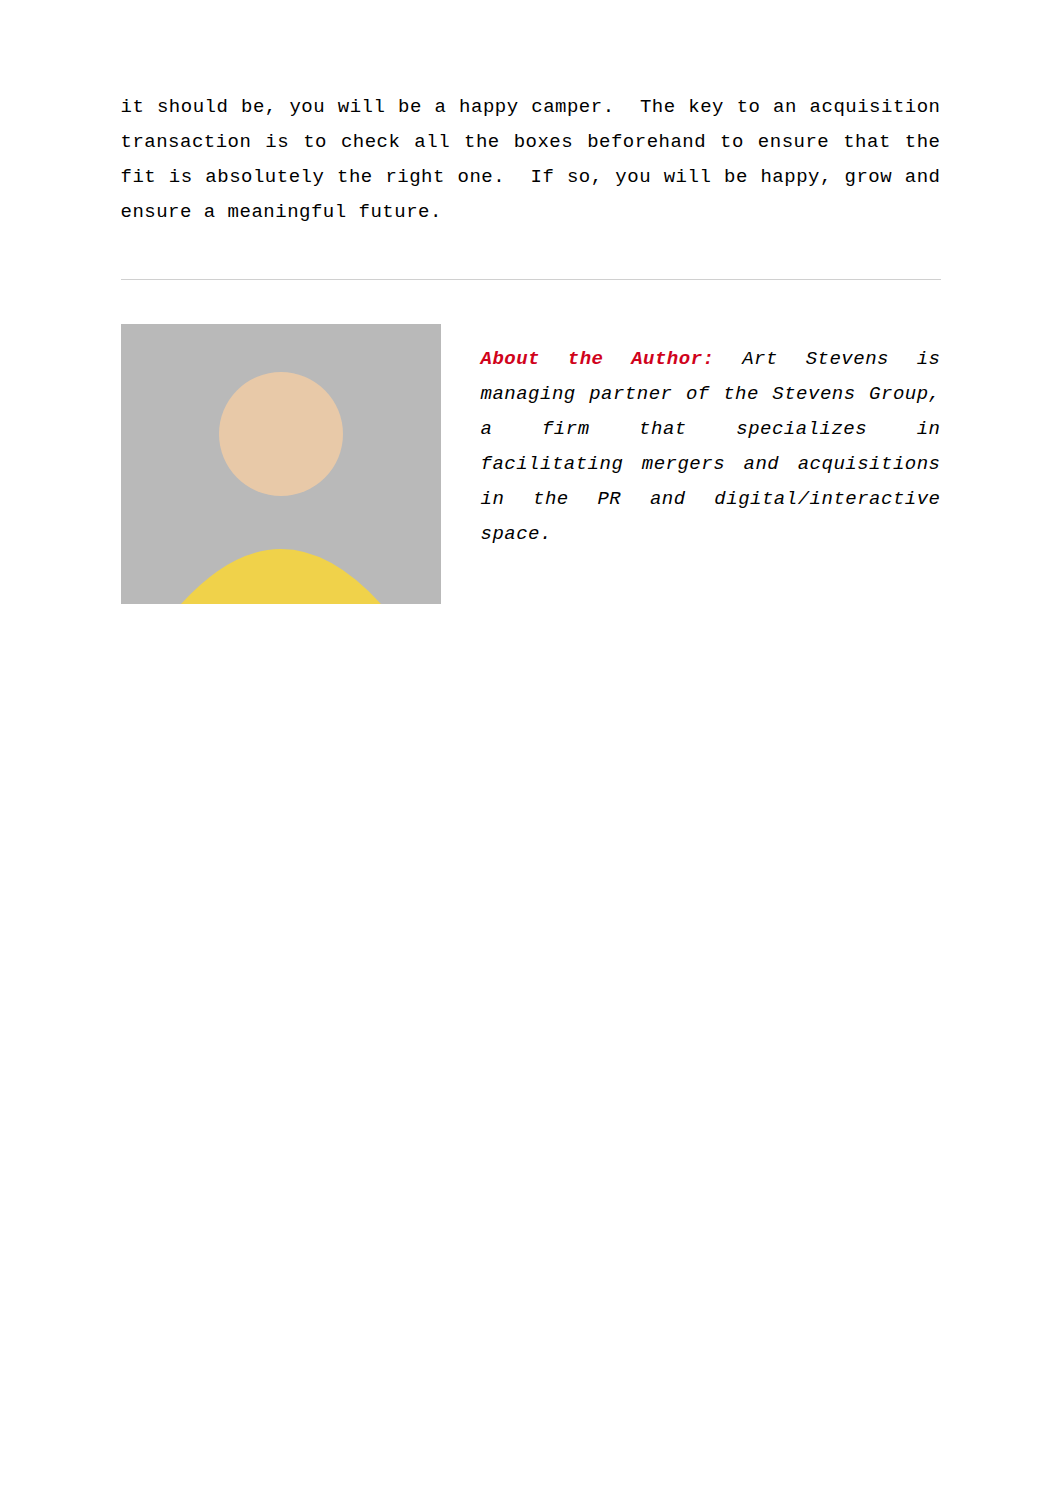it should be, you will be a happy camper. The key to an acquisition transaction is to check all the boxes beforehand to ensure that the fit is absolutely the right one. If so, you will be happy, grow and ensure a meaningful future.
About the Author: Art Stevens is managing partner of the Stevens Group, a firm that specializes in facilitating mergers and acquisitions in the PR and digital/interactive space.